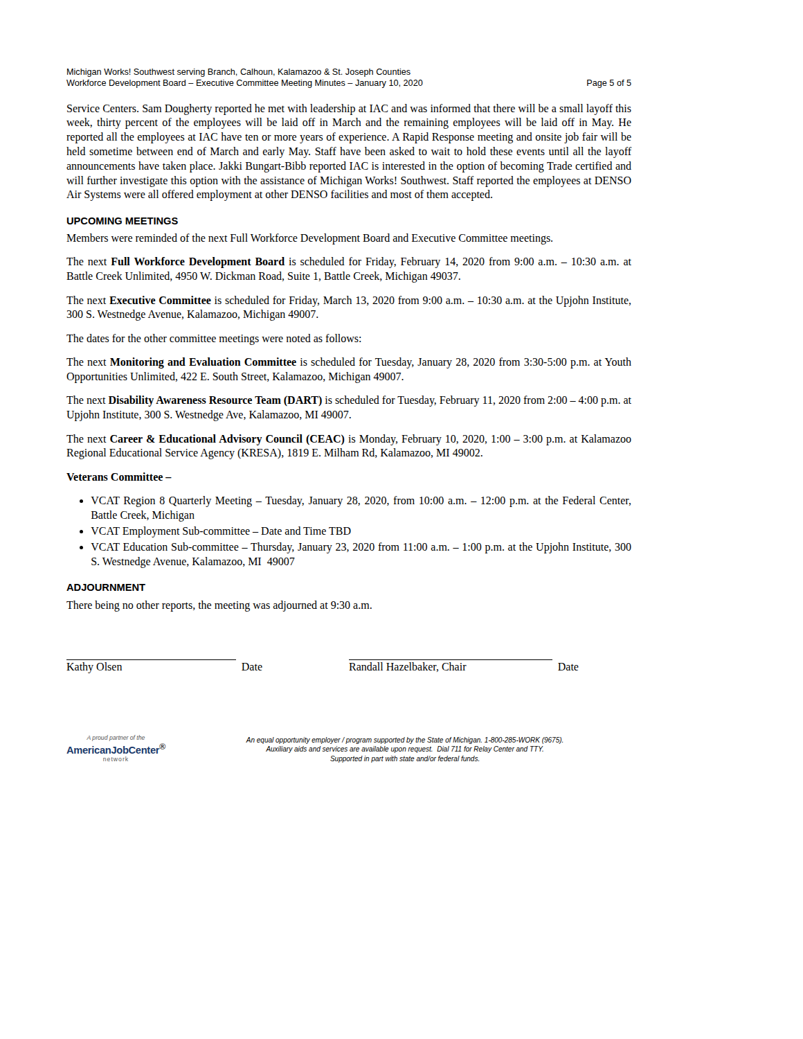Michigan Works! Southwest serving Branch, Calhoun, Kalamazoo & St. Joseph Counties
Workforce Development Board – Executive Committee Meeting Minutes – January 10, 2020 Page 5 of 5
Service Centers. Sam Dougherty reported he met with leadership at IAC and was informed that there will be a small layoff this week, thirty percent of the employees will be laid off in March and the remaining employees will be laid off in May. He reported all the employees at IAC have ten or more years of experience. A Rapid Response meeting and onsite job fair will be held sometime between end of March and early May. Staff have been asked to wait to hold these events until all the layoff announcements have taken place. Jakki Bungart-Bibb reported IAC is interested in the option of becoming Trade certified and will further investigate this option with the assistance of Michigan Works! Southwest. Staff reported the employees at DENSO Air Systems were all offered employment at other DENSO facilities and most of them accepted.
Upcoming Meetings
Members were reminded of the next Full Workforce Development Board and Executive Committee meetings.
The next Full Workforce Development Board is scheduled for Friday, February 14, 2020 from 9:00 a.m. – 10:30 a.m. at Battle Creek Unlimited, 4950 W. Dickman Road, Suite 1, Battle Creek, Michigan 49037.
The next Executive Committee is scheduled for Friday, March 13, 2020 from 9:00 a.m. – 10:30 a.m. at the Upjohn Institute, 300 S. Westnedge Avenue, Kalamazoo, Michigan 49007.
The dates for the other committee meetings were noted as follows:
The next Monitoring and Evaluation Committee is scheduled for Tuesday, January 28, 2020 from 3:30-5:00 p.m. at Youth Opportunities Unlimited, 422 E. South Street, Kalamazoo, Michigan 49007.
The next Disability Awareness Resource Team (DART) is scheduled for Tuesday, February 11, 2020 from 2:00 – 4:00 p.m. at Upjohn Institute, 300 S. Westnedge Ave, Kalamazoo, MI 49007.
The next Career & Educational Advisory Council (CEAC) is Monday, February 10, 2020, 1:00 – 3:00 p.m. at Kalamazoo Regional Educational Service Agency (KRESA), 1819 E. Milham Rd, Kalamazoo, MI 49002.
Veterans Committee –
VCAT Region 8 Quarterly Meeting – Tuesday, January 28, 2020, from 10:00 a.m. – 12:00 p.m. at the Federal Center, Battle Creek, Michigan
VCAT Employment Sub-committee – Date and Time TBD
VCAT Education Sub-committee – Thursday, January 23, 2020 from 11:00 a.m. – 1:00 p.m. at the Upjohn Institute, 300 S. Westnedge Avenue, Kalamazoo, MI 49007
Adjournment
There being no other reports, the meeting was adjourned at 9:30 a.m.
| Kathy Olsen | Date | | Randall Hazelbaker, Chair | Date |
A proud partner of the
American Job Center®
network
An equal opportunity employer / program supported by the State of Michigan. 1-800-285-WORK (9675).
Auxiliary aids and services are available upon request. Dial 711 for Relay Center and TTY.
Supported in part with state and/or federal funds.